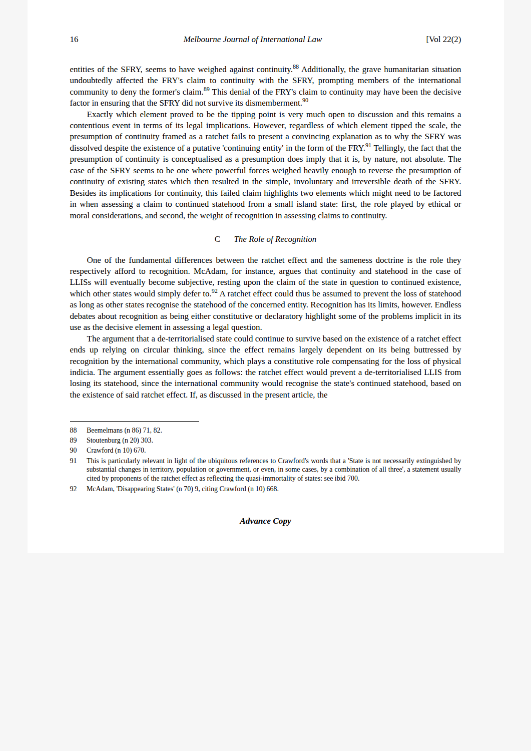16 Melbourne Journal of International Law [Vol 22(2)
entities of the SFRY, seems to have weighed against continuity.88 Additionally, the grave humanitarian situation undoubtedly affected the FRY's claim to continuity with the SFRY, prompting members of the international community to deny the former's claim.89 This denial of the FRY's claim to continuity may have been the decisive factor in ensuring that the SFRY did not survive its dismemberment.90
Exactly which element proved to be the tipping point is very much open to discussion and this remains a contentious event in terms of its legal implications. However, regardless of which element tipped the scale, the presumption of continuity framed as a ratchet fails to present a convincing explanation as to why the SFRY was dissolved despite the existence of a putative 'continuing entity' in the form of the FRY.91 Tellingly, the fact that the presumption of continuity is conceptualised as a presumption does imply that it is, by nature, not absolute. The case of the SFRY seems to be one where powerful forces weighed heavily enough to reverse the presumption of continuity of existing states which then resulted in the simple, involuntary and irreversible death of the SFRY. Besides its implications for continuity, this failed claim highlights two elements which might need to be factored in when assessing a claim to continued statehood from a small island state: first, the role played by ethical or moral considerations, and second, the weight of recognition in assessing claims to continuity.
CThe Role of Recognition
One of the fundamental differences between the ratchet effect and the sameness doctrine is the role they respectively afford to recognition. McAdam, for instance, argues that continuity and statehood in the case of LLISs will eventually become subjective, resting upon the claim of the state in question to continued existence, which other states would simply defer to.92 A ratchet effect could thus be assumed to prevent the loss of statehood as long as other states recognise the statehood of the concerned entity. Recognition has its limits, however. Endless debates about recognition as being either constitutive or declaratory highlight some of the problems implicit in its use as the decisive element in assessing a legal question.
The argument that a de-territorialised state could continue to survive based on the existence of a ratchet effect ends up relying on circular thinking, since the effect remains largely dependent on its being buttressed by recognition by the international community, which plays a constitutive role compensating for the loss of physical indicia. The argument essentially goes as follows: the ratchet effect would prevent a de-territorialised LLIS from losing its statehood, since the international community would recognise the state's continued statehood, based on the existence of said ratchet effect. If, as discussed in the present article, the
88 Beemelmans (n 86) 71, 82.
89 Stoutenburg (n 20) 303.
90 Crawford (n 10) 670.
91 This is particularly relevant in light of the ubiquitous references to Crawford's words that a 'State is not necessarily extinguished by substantial changes in territory, population or government, or even, in some cases, by a combination of all three', a statement usually cited by proponents of the ratchet effect as reflecting the quasi-immortality of states: see ibid 700.
92 McAdam, 'Disappearing States' (n 70) 9, citing Crawford (n 10) 668.
Advance Copy